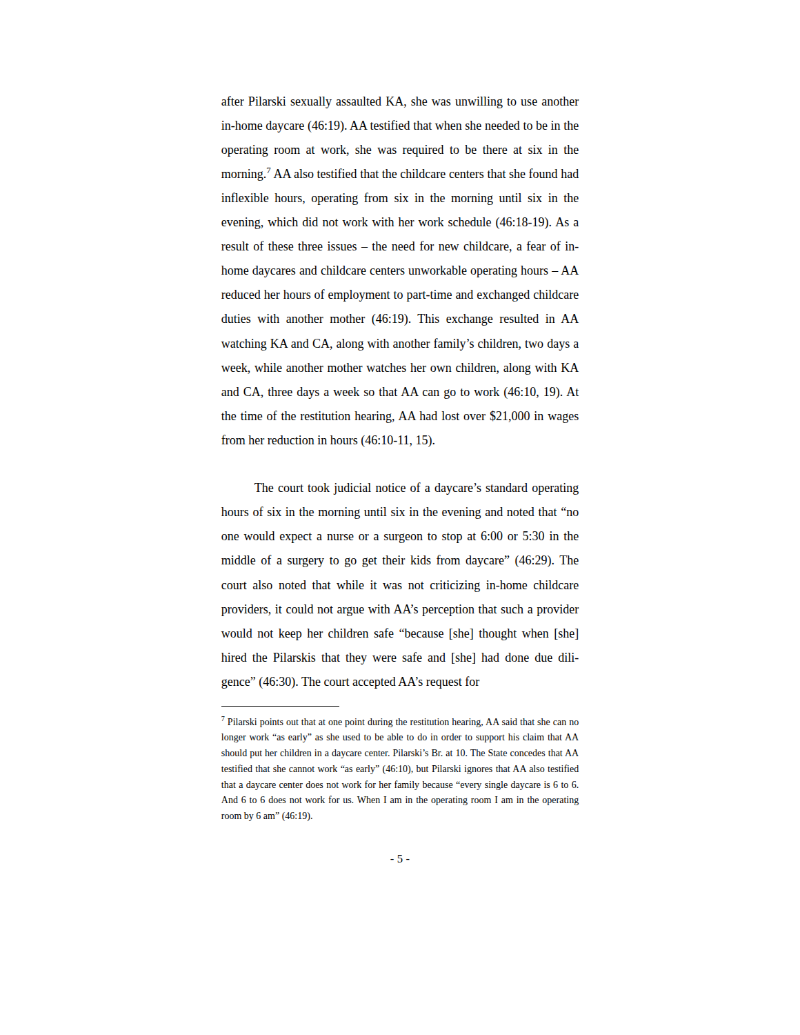after Pilarski sexually assaulted KA, she was unwilling to use another in-home daycare (46:19). AA testified that when she needed to be in the operating room at work, she was required to be there at six in the morning.7 AA also testified that the childcare centers that she found had inflexible hours, operating from six in the morning until six in the evening, which did not work with her work schedule (46:18-19). As a result of these three issues – the need for new childcare, a fear of in-home daycares and childcare centers unworkable operating hours – AA reduced her hours of employment to part-time and exchanged childcare duties with another mother (46:19). This exchange resulted in AA watching KA and CA, along with another family’s children, two days a week, while another mother watches her own children, along with KA and CA, three days a week so that AA can go to work (46:10, 19). At the time of the restitution hearing, AA had lost over $21,000 in wages from her reduction in hours (46:10-11, 15).
The court took judicial notice of a daycare’s standard operating hours of six in the morning until six in the evening and noted that “no one would expect a nurse or a surgeon to stop at 6:00 or 5:30 in the middle of a surgery to go get their kids from daycare” (46:29). The court also noted that while it was not criticizing in-home childcare providers, it could not argue with AA’s perception that such a provider would not keep her children safe “because [she] thought when [she] hired the Pilarskis that they were safe and [she] had done due diligence” (46:30). The court accepted AA’s request for
7 Pilarski points out that at one point during the restitution hearing, AA said that she can no longer work “as early” as she used to be able to do in order to support his claim that AA should put her children in a daycare center. Pilarski’s Br. at 10. The State concedes that AA testified that she cannot work “as early” (46:10), but Pilarski ignores that AA also testified that a daycare center does not work for her family because “every single daycare is 6 to 6. And 6 to 6 does not work for us. When I am in the operating room I am in the operating room by 6 am” (46:19).
- 5 -